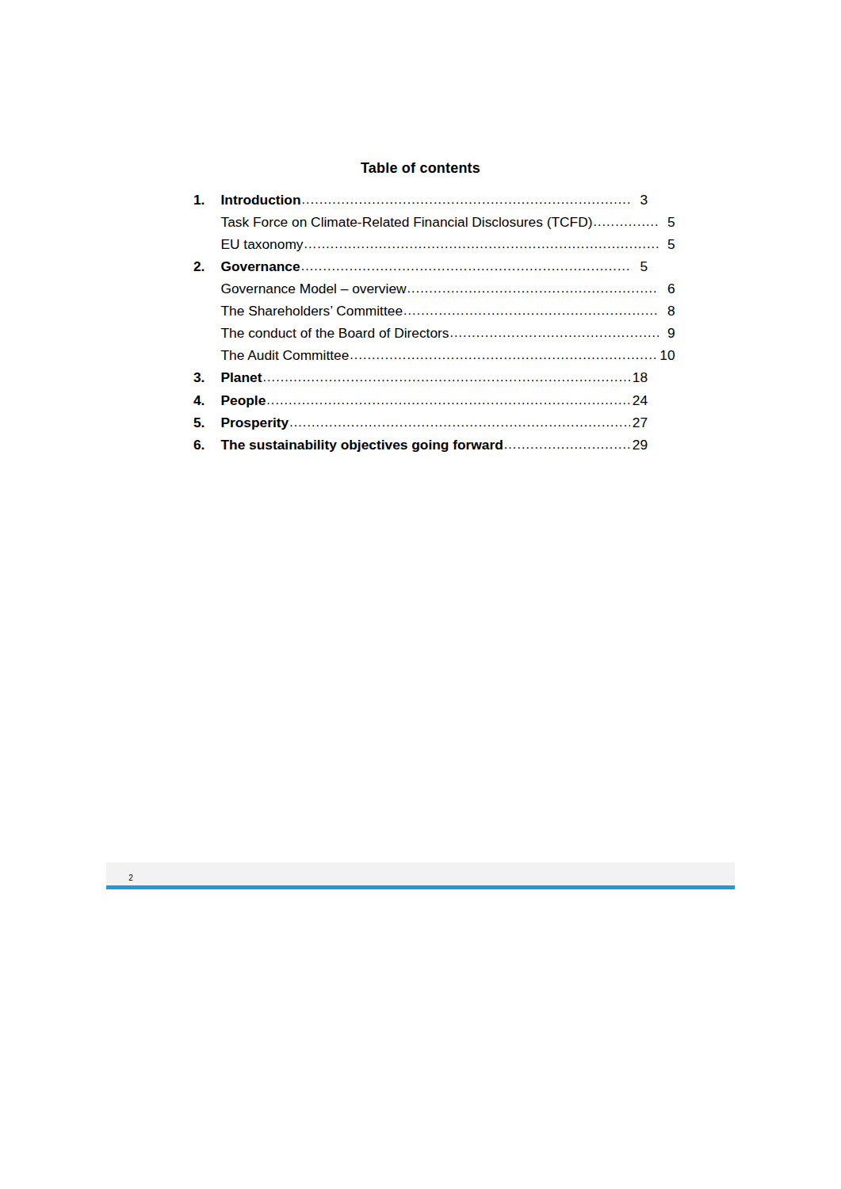Table of contents
1. Introduction .................................................................................................. 3
Task Force on Climate-Related Financial Disclosures (TCFD) ............................. 5
EU taxonomy .................................................................................................... 5
2. Governance ................................................................................................... 5
Governance Model – overview .......................................................................... 6
The Shareholders’ Committee .......................................................................... 8
The conduct of the Board of Directors .............................................................. 9
The Audit Committee ...................................................................................... 10
3. Planet ......................................................................................................... 18
4. People ......................................................................................................... 24
5. Prosperity .................................................................................................. 27
6. The sustainability objectives going forward ................................................ 29
2